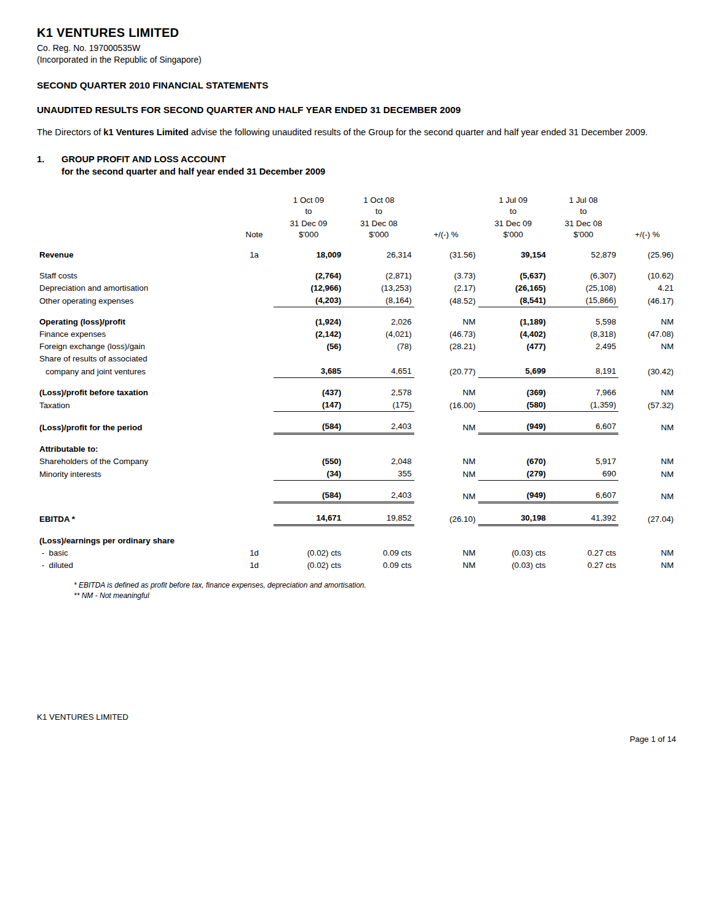K1 VENTURES LIMITED
Co. Reg. No. 197000535W
(Incorporated in the Republic of Singapore)
SECOND QUARTER 2010 FINANCIAL STATEMENTS
UNAUDITED RESULTS FOR SECOND QUARTER AND HALF YEAR ENDED 31 DECEMBER 2009
The Directors of k1 Ventures Limited advise the following unaudited results of the Group for the second quarter and half year ended 31 December 2009.
1.
GROUP PROFIT AND LOSS ACCOUNT
for the second quarter and half year ended 31 December 2009
| | | 1 Oct 09 to | 1 Oct 08 to | | 1 Jul 09 to | 1 Jul 08 to | |
| --- | --- | --- | --- | --- | --- | --- | --- |
| | Note | 31 Dec 09 $'000 | 31 Dec 08 $'000 | +/(-) % | 31 Dec 09 $'000 | 31 Dec 08 $'000 | +/(-) % |
| Revenue | 1a | 18,009 | 26,314 | (31.56) | 39,154 | 52,879 | (25.96) |
| Staff costs | | (2,764) | (2,871) | (3.73) | (5,637) | (6,307) | (10.62) |
| Depreciation and amortisation | | (12,966) | (13,253) | (2.17) | (26,165) | (25,108) | 4.21 |
| Other operating expenses | | (4,203) | (8,164) | (48.52) | (8,541) | (15,866) | (46.17) |
| Operating (loss)/profit | | (1,924) | 2,026 | NM | (1,189) | 5,598 | NM |
| Finance expenses | | (2,142) | (4,021) | (46.73) | (4,402) | (8,318) | (47.08) |
| Foreign exchange (loss)/gain | | (56) | (78) | (28.21) | (477) | 2,495 | NM |
| Share of results of associated | | | | | | | |
| company and joint ventures | | 3,685 | 4,651 | (20.77) | 5,699 | 8,191 | (30.42) |
| (Loss)/profit before taxation | | (437) | 2,578 | NM | (369) | 7,966 | NM |
| Taxation | | (147) | (175) | (16.00) | (580) | (1,359) | (57.32) |
| (Loss)/profit for the period | | (584) | 2,403 | NM | (949) | 6,607 | NM |
| Attributable to: | | | | | | | |
| Shareholders of the Company | | (550) | 2,048 | NM | (670) | 5,917 | NM |
| Minority interests | | (34) | 355 | NM | (279) | 690 | NM |
| | | (584) | 2,403 | NM | (949) | 6,607 | NM |
| EBITDA * | | 14,671 | 19,852 | (26.10) | 30,198 | 41,392 | (27.04) |
| (Loss)/earnings per ordinary share | | | | | | | |
| - basic | 1d | (0.02) cts | 0.09 cts | NM | (0.03) cts | 0.27 cts | NM |
| - diluted | 1d | (0.02) cts | 0.09 cts | NM | (0.03) cts | 0.27 cts | NM |
* EBITDA is defined as profit before tax, finance expenses, depreciation and amortisation.
** NM - Not meaningful
K1 VENTURES LIMITED
Page 1 of 14